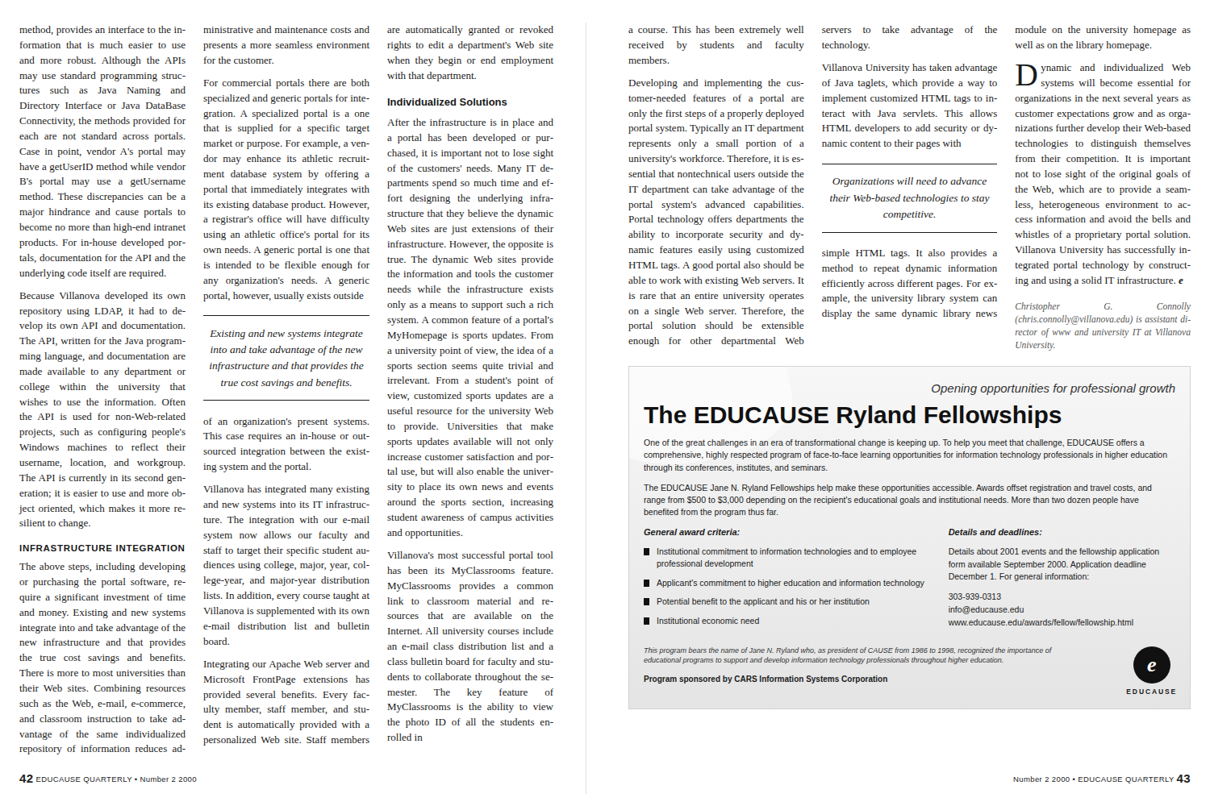method, provides an interface to the information that is much easier to use and more robust. Although the APIs may use standard programming structures such as Java Naming and Directory Interface or Java DataBase Connectivity, the methods provided for each are not standard across portals. Case in point, vendor A's portal may have a getUserID method while vendor B's portal may use a getUsername method. These discrepancies can be a major hindrance and cause portals to become no more than high-end intranet products. For in-house developed portals, documentation for the API and the underlying code itself are required.
Because Villanova developed its own repository using LDAP, it had to develop its own API and documentation. The API, written for the Java programming language, and documentation are made available to any department or college within the university that wishes to use the information. Often the API is used for non-Web-related projects, such as configuring people's Windows machines to reflect their username, location, and workgroup. The API is currently in its second generation; it is easier to use and more object oriented, which makes it more resilient to change.
Infrastructure Integration
The above steps, including developing or purchasing the portal software, require a significant investment of time and money. Existing and new systems integrate into and take advantage of the new infrastructure and that provides the true cost savings and benefits. There is more to most universities than their Web sites. Combining resources such as the Web, e-mail, e-commerce, and classroom instruction to take advantage of the same individualized repository of information reduces administrative and maintenance costs and presents a more seamless environment for the customer.
For commercial portals there are both specialized and generic portals for integration. A specialized portal is a one that is supplied for a specific target market or purpose. For example, a vendor may enhance its athletic recruitment database system by offering a portal that immediately integrates with its existing database product. However, a registrar's office will have difficulty using an athletic office's portal for its own needs. A generic portal is one that is intended to be flexible enough for any organization's needs. A generic portal, however, usually exists outside
Existing and new systems integrate into and take advantage of the new infrastructure and that provides the true cost savings and benefits.
of an organization's present systems. This case requires an in-house or outsourced integration between the existing system and the portal.
Villanova has integrated many existing and new systems into its IT infrastructure. The integration with our e-mail system now allows our faculty and staff to target their specific student audiences using college, major, year, college-year, and major-year distribution lists. In addition, every course taught at Villanova is supplemented with its own e-mail distribution list and bulletin board.
Integrating our Apache Web server and Microsoft FrontPage extensions has provided several benefits. Every faculty member, staff member, and student is automatically provided with a personalized Web site. Staff members are automatically granted or revoked rights to edit a department's Web site when they begin or end employment with that department.
Individualized Solutions
After the infrastructure is in place and a portal has been developed or purchased, it is important not to lose sight of the customers' needs. Many IT departments spend so much time and effort designing the underlying infrastructure that they believe the dynamic Web sites are just extensions of their infrastructure. However, the opposite is true. The dynamic Web sites provide the information and tools the customer needs while the infrastructure exists only as a means to support such a rich system. A common feature of a portal's MyHomepage is sports updates. From a university point of view, the idea of a sports section seems quite trivial and irrelevant. From a student's point of view, customized sports updates are a useful resource for the university Web to provide. Universities that make sports updates available will not only increase customer satisfaction and portal use, but will also enable the university to place its own news and events around the sports section, increasing student awareness of campus activities and opportunities.
Villanova's most successful portal tool has been its MyClassrooms feature. MyClassrooms provides a common link to classroom material and resources that are available on the Internet. All university courses include an e-mail class distribution list and a class bulletin board for faculty and students to collaborate throughout the semester. The key feature of MyClassrooms is the ability to view the photo ID of all the students enrolled in
42 EDUCAUSE QUARTERLY • Number 2 2000
a course. This has been extremely well received by students and faculty members.
Developing and implementing the customer-needed features of a portal are only the first steps of a properly deployed portal system. Typically an IT department represents only a small portion of a university's workforce. Therefore, it is essential that nontechnical users outside the IT department can take advantage of the portal system's advanced capabilities. Portal technology offers departments the ability to incorporate security and dynamic features easily using customized HTML tags. A good portal also should be able to work with existing Web servers. It is rare that an entire university operates on a single Web server. Therefore, the portal solution should be extensible enough for other departmental Web servers to take advantage of the technology.
Villanova University has taken advantage of Java taglets, which provide a way to implement customized HTML tags to interact with Java servlets. This allows HTML developers to add security or dynamic content to their pages with
Organizations will need to advance their Web-based technologies to stay competitive.
simple HTML tags. It also provides a method to repeat dynamic information efficiently across different pages. For example, the university library system can display the same dynamic library news module on the university homepage as well as on the library homepage.
Dynamic and individualized Web systems will become essential for organizations in the next several years as customer expectations grow and as organizations further develop their Web-based technologies to distinguish themselves from their competition. It is important not to lose sight of the original goals of the Web, which are to provide a seamless, heterogeneous environment to access information and avoid the bells and whistles of a proprietary portal solution. Villanova University has successfully integrated portal technology by constructing and using a solid IT infrastructure. e
Christopher G. Connolly (chris.connolly@villanova.edu) is assistant director of www and university IT at Villanova University.
Opening opportunities for professional growth
The EDUCAUSE Ryland Fellowships
One of the great challenges in an era of transformational change is keeping up. To help you meet that challenge, EDUCAUSE offers a comprehensive, highly respected program of face-to-face learning opportunities for information technology professionals in higher education through its conferences, institutes, and seminars.
The EDUCAUSE Jane N. Ryland Fellowships help make these opportunities accessible. Awards offset registration and travel costs, and range from $500 to $3,000 depending on the recipient's educational goals and institutional needs. More than two dozen people have benefited from the program thus far.
General award criteria:
Institutional commitment to information technologies and to employee professional development
Applicant's commitment to higher education and information technology
Potential benefit to the applicant and his or her institution
Institutional economic need
Details and deadlines:
Details about 2001 events and the fellowship application form available September 2000. Application deadline December 1. For general information:
303-939-0313
info@educause.edu
www.educause.edu/awards/fellow/fellowship.html
This program bears the name of Jane N. Ryland who, as president of CAUSE from 1986 to 1998, recognized the importance of educational programs to support and develop information technology professionals throughout higher education.
Program sponsored by CARS Information Systems Corporation
e
EDUCAUSE
Number 2 2000 • EDUCAUSE QUARTERLY 43